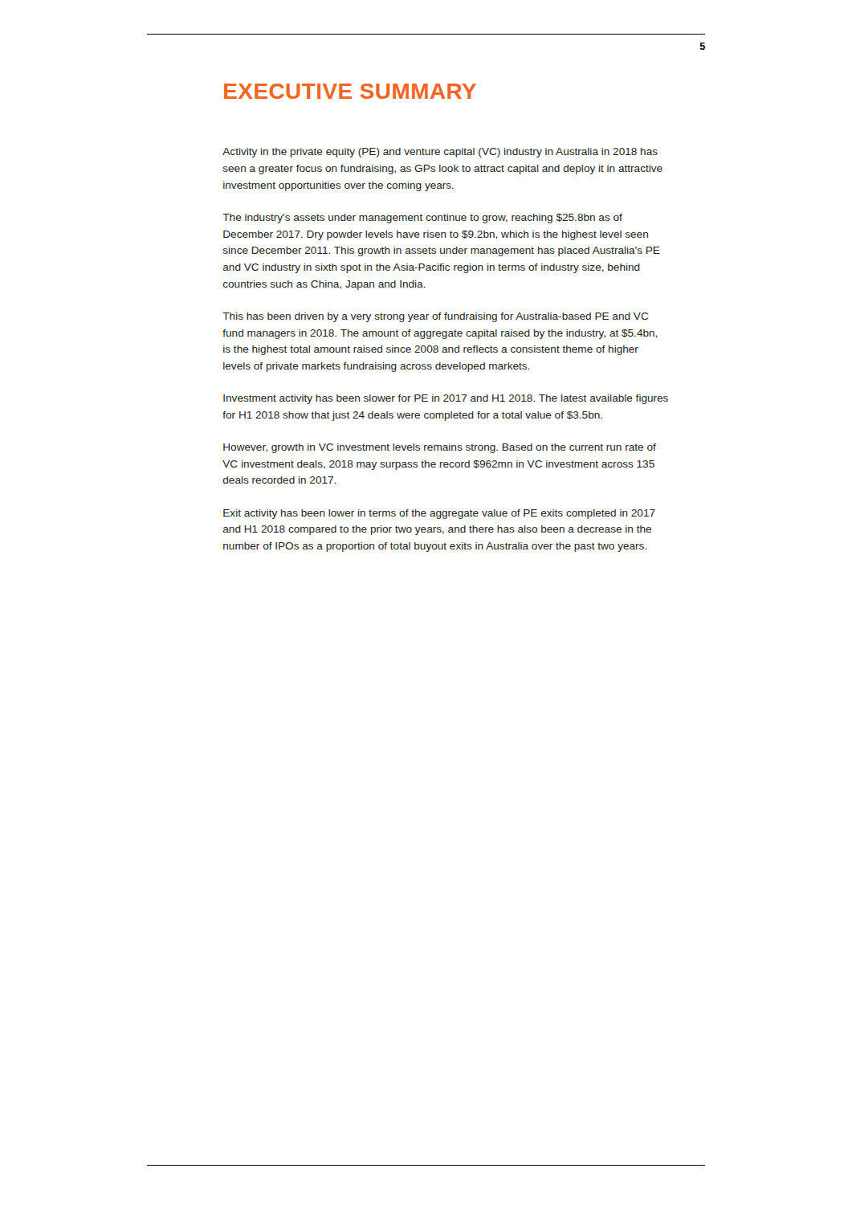5
EXECUTIVE SUMMARY
Activity in the private equity (PE) and venture capital (VC) industry in Australia in 2018 has seen a greater focus on fundraising, as GPs look to attract capital and deploy it in attractive investment opportunities over the coming years.
The industry's assets under management continue to grow, reaching $25.8bn as of December 2017. Dry powder levels have risen to $9.2bn, which is the highest level seen since December 2011. This growth in assets under management has placed Australia's PE and VC industry in sixth spot in the Asia-Pacific region in terms of industry size, behind countries such as China, Japan and India.
This has been driven by a very strong year of fundraising for Australia-based PE and VC fund managers in 2018. The amount of aggregate capital raised by the industry, at $5.4bn, is the highest total amount raised since 2008 and reflects a consistent theme of higher levels of private markets fundraising across developed markets.
Investment activity has been slower for PE in 2017 and H1 2018. The latest available figures for H1 2018 show that just 24 deals were completed for a total value of $3.5bn.
However, growth in VC investment levels remains strong. Based on the current run rate of VC investment deals, 2018 may surpass the record $962mn in VC investment across 135 deals recorded in 2017.
Exit activity has been lower in terms of the aggregate value of PE exits completed in 2017 and H1 2018 compared to the prior two years, and there has also been a decrease in the number of IPOs as a proportion of total buyout exits in Australia over the past two years.